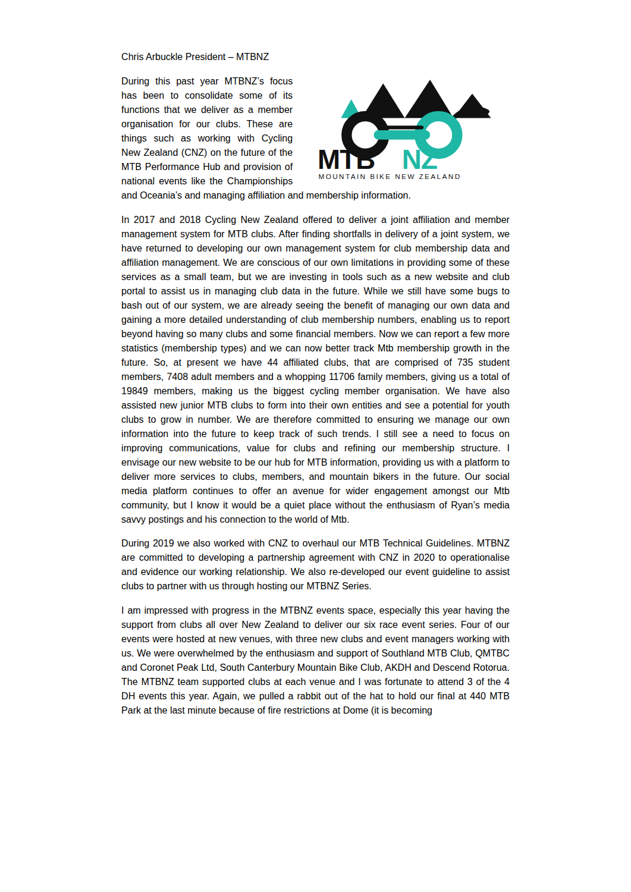Chris Arbuckle President – MTBNZ
MTB NZ MOUNTAIN BIKE NEW ZEALAND
During this past year MTBNZ’s focus has been to consolidate some of its functions that we deliver as a member organisation for our clubs. These are things such as working with Cycling New Zealand (CNZ) on the future of the MTB Performance Hub and provision of national events like the Championships and Oceania’s and managing affiliation and membership information.
In 2017 and 2018 Cycling New Zealand offered to deliver a joint affiliation and member management system for MTB clubs. After finding shortfalls in delivery of a joint system, we have returned to developing our own management system for club membership data and affiliation management. We are conscious of our own limitations in providing some of these services as a small team, but we are investing in tools such as a new website and club portal to assist us in managing club data in the future. While we still have some bugs to bash out of our system, we are already seeing the benefit of managing our own data and gaining a more detailed understanding of club membership numbers, enabling us to report beyond having so many clubs and some financial members. Now we can report a few more statistics (membership types) and we can now better track Mtb membership growth in the future. So, at present we have 44 affiliated clubs, that are comprised of 735 student members, 7408 adult members and a whopping 11706 family members, giving us a total of 19849 members, making us the biggest cycling member organisation. We have also assisted new junior MTB clubs to form into their own entities and see a potential for youth clubs to grow in number. We are therefore committed to ensuring we manage our own information into the future to keep track of such trends. I still see a need to focus on improving communications, value for clubs and refining our membership structure. I envisage our new website to be our hub for MTB information, providing us with a platform to deliver more services to clubs, members, and mountain bikers in the future. Our social media platform continues to offer an avenue for wider engagement amongst our Mtb community, but I know it would be a quiet place without the enthusiasm of Ryan’s media savvy postings and his connection to the world of Mtb.
During 2019 we also worked with CNZ to overhaul our MTB Technical Guidelines. MTBNZ are committed to developing a partnership agreement with CNZ in 2020 to operationalise and evidence our working relationship. We also re-developed our event guideline to assist clubs to partner with us through hosting our MTBNZ Series.
I am impressed with progress in the MTBNZ events space, especially this year having the support from clubs all over New Zealand to deliver our six race event series. Four of our events were hosted at new venues, with three new clubs and event managers working with us. We were overwhelmed by the enthusiasm and support of Southland MTB Club, QMTBC and Coronet Peak Ltd, South Canterbury Mountain Bike Club, AKDH and Descend Rotorua. The MTBNZ team supported clubs at each venue and I was fortunate to attend 3 of the 4 DH events this year. Again, we pulled a rabbit out of the hat to hold our final at 440 MTB Park at the last minute because of fire restrictions at Dome (it is becoming